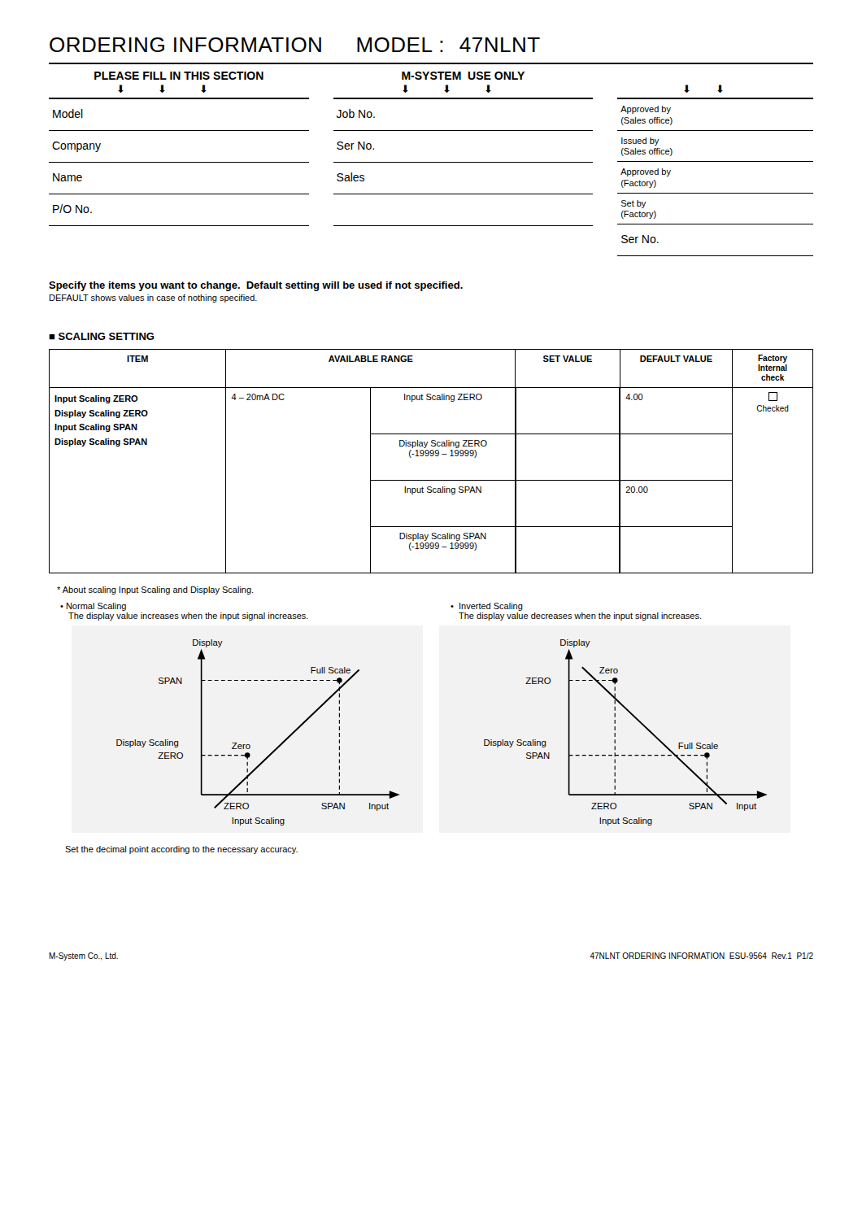ORDERING INFORMATIONMODEL : 47NLNT
PLEASE FILL IN THIS SECTION
⬇⬇⬇
Model
Company
Name
P/O No.
M-SYSTEM USE ONLY
⬇⬇⬇
Job No.
Ser No.
Sales
⬇⬇
Approved by(Sales office)
Issued by(Sales office)
Approved by(Factory)
Set by(Factory)
Ser No.
Specify the items you want to change. Default setting will be used if not specified.
DEFAULT shows values in case of nothing specified.
■ SCALING SETTING
| ITEM | AVAILABLE RANGE | SET VALUE | DEFAULT VALUE | Factory Internal check |
| --- | --- | --- | --- | --- |
| Input Scaling ZERO Display Scaling ZERO Input Scaling SPAN Display Scaling SPAN | 4 – 20mA DC | Input Scaling ZERO | | 4.00 | Checked |
| Display Scaling ZERO (-19999 – 19999) | | |
| Input Scaling SPAN | | 20.00 |
| Display Scaling SPAN (-19999 – 19999) | | |
* About scaling Input Scaling and Display Scaling.
• Normal Scaling
The display value increases when the input signal increases.
• Inverted Scaling
The display value decreases when the input signal increases.
Display Input SPAN Full Scale Display Scaling ZERO Zero ZERO SPAN Input Scaling
Display Input ZERO Zero Display Scaling SPAN Full Scale ZERO SPAN Input Scaling
Set the decimal point according to the necessary accuracy.
M-System Co., Ltd.
47NLNT ORDERING INFORMATION ESU-9564 Rev.1 P1/2